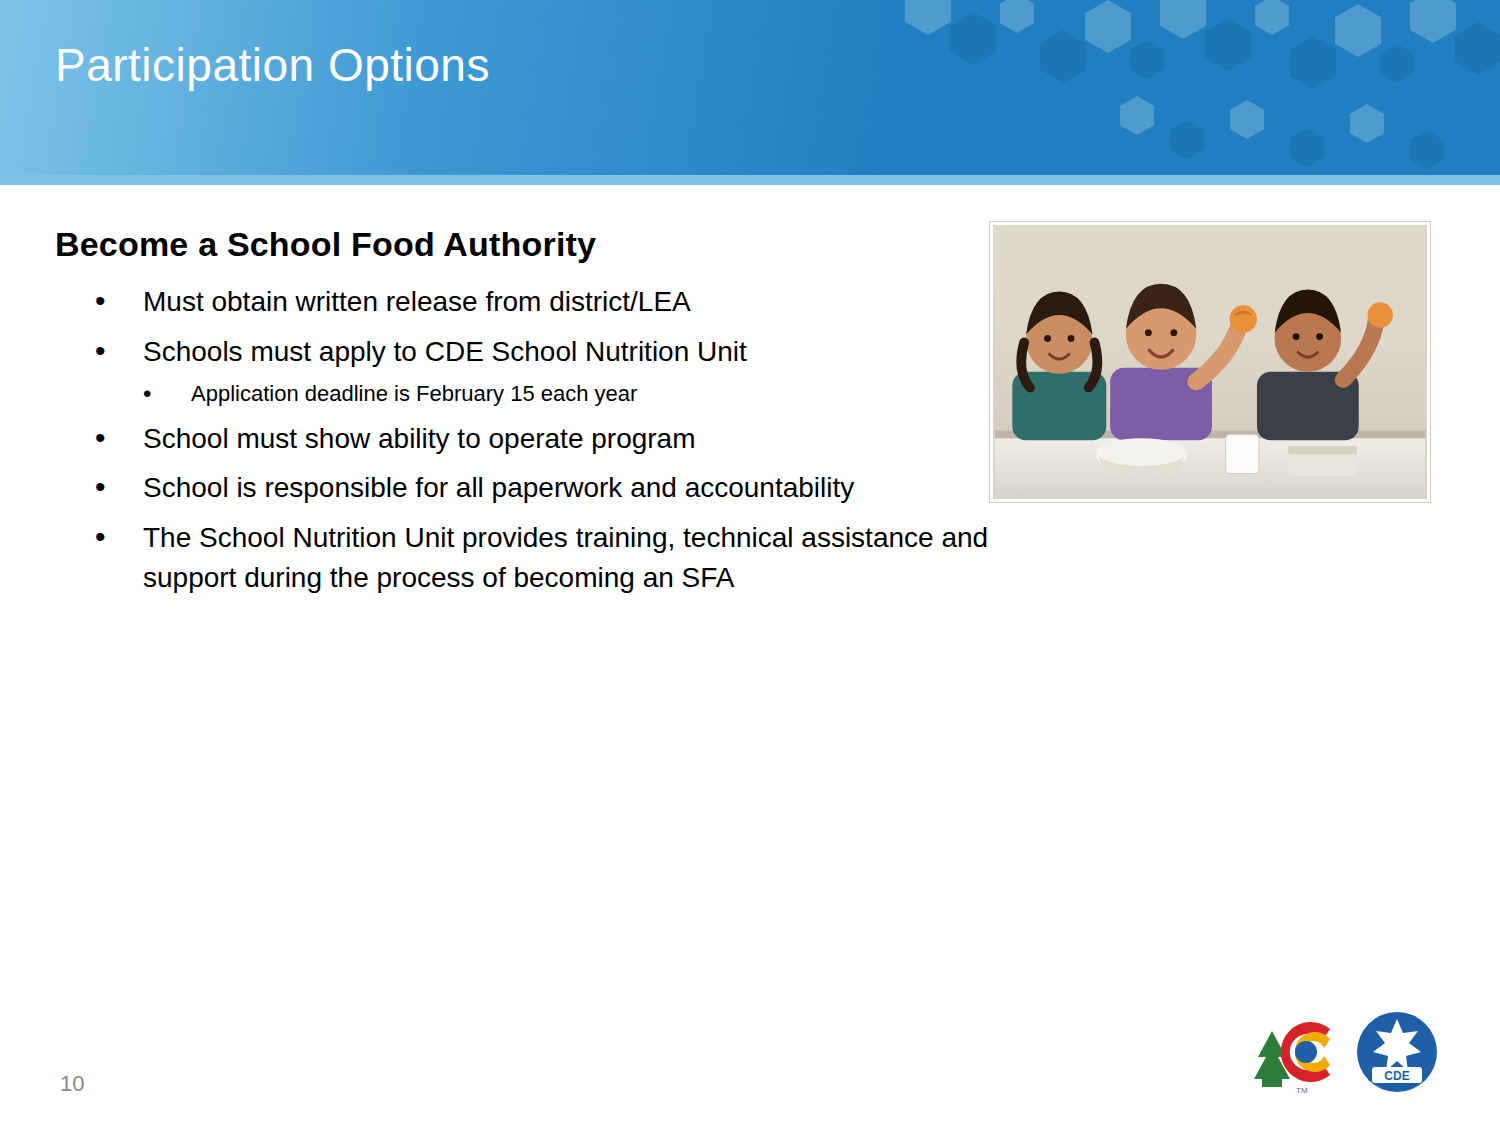Participation Options
Become a School Food Authority
Must obtain written release from district/LEA
Schools must apply to CDE School Nutrition Unit
Application deadline is February 15 each year
School must show ability to operate program
School is responsible for all paperwork and accountability
The School Nutrition Unit provides training, technical assistance and support during the process of becoming an SFA
10
TM CDE